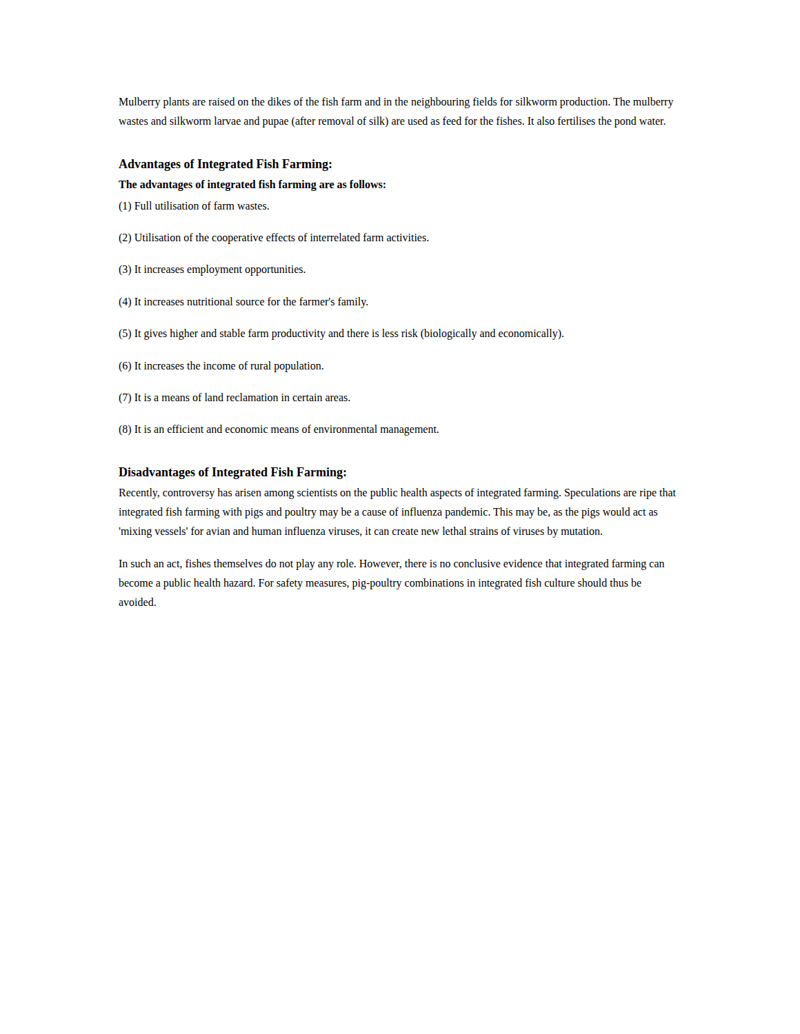Mulberry plants are raised on the dikes of the fish farm and in the neighbouring fields for silkworm production. The mulberry wastes and silkworm larvae and pupae (after removal of silk) are used as feed for the fishes. It also fertilises the pond water.
Advantages of Integrated Fish Farming:
The advantages of integrated fish farming are as follows:
(1) Full utilisation of farm wastes.
(2) Utilisation of the cooperative effects of interrelated farm activities.
(3) It increases employment opportunities.
(4) It increases nutritional source for the farmer's family.
(5) It gives higher and stable farm productivity and there is less risk (biologically and economically).
(6) It increases the income of rural population.
(7) It is a means of land reclamation in certain areas.
(8) It is an efficient and economic means of environmental management.
Disadvantages of Integrated Fish Farming:
Recently, controversy has arisen among scientists on the public health aspects of integrated farming. Speculations are ripe that integrated fish farming with pigs and poultry may be a cause of influenza pandemic. This may be, as the pigs would act as 'mixing vessels' for avian and human influenza viruses, it can create new lethal strains of viruses by mutation.
In such an act, fishes themselves do not play any role. However, there is no conclusive evidence that integrated farming can become a public health hazard. For safety measures, pig-poultry combinations in integrated fish culture should thus be avoided.